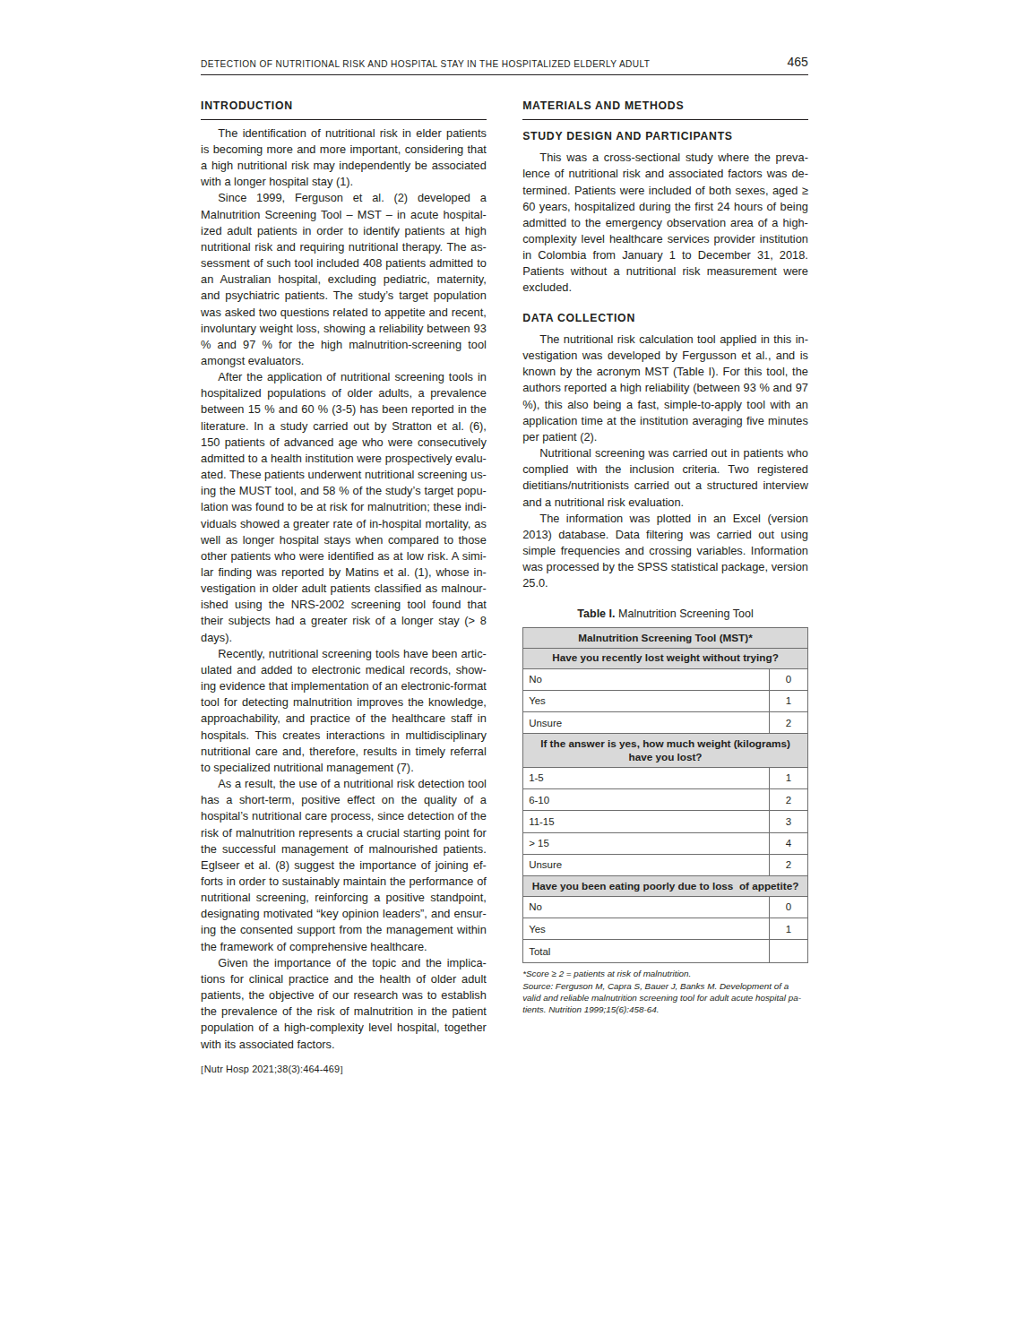Detection of nutritional risk and hospital stay in the hospitalized elderly adult
465
Introduction
The identification of nutritional risk in elder patients is becoming more and more important, considering that a high nutritional risk may independently be associated with a longer hospital stay (1).
Since 1999, Ferguson et al. (2) developed a Malnutrition Screening Tool – MST – in acute hospitalized adult patients in order to identify patients at high nutritional risk and requiring nutritional therapy. The assessment of such tool included 408 patients admitted to an Australian hospital, excluding pediatric, maternity, and psychiatric patients. The study’s target population was asked two questions related to appetite and recent, involuntary weight loss, showing a reliability between 93 % and 97 % for the high malnutrition-screening tool amongst evaluators.
After the application of nutritional screening tools in hospitalized populations of older adults, a prevalence between 15 % and 60 % (3-5) has been reported in the literature. In a study carried out by Stratton et al. (6), 150 patients of advanced age who were consecutively admitted to a health institution were prospectively evaluated. These patients underwent nutritional screening using the MUST tool, and 58 % of the study’s target population was found to be at risk for malnutrition; these individuals showed a greater rate of in-hospital mortality, as well as longer hospital stays when compared to those other patients who were identified as at low risk. A similar finding was reported by Matins et al. (1), whose investigation in older adult patients classified as malnourished using the NRS-2002 screening tool found that their subjects had a greater risk of a longer stay (> 8 days).
Recently, nutritional screening tools have been articulated and added to electronic medical records, showing evidence that implementation of an electronic-format tool for detecting malnutrition improves the knowledge, approachability, and practice of the healthcare staff in hospitals. This creates interactions in multidisciplinary nutritional care and, therefore, results in timely referral to specialized nutritional management (7).
As a result, the use of a nutritional risk detection tool has a short-term, positive effect on the quality of a hospital’s nutritional care process, since detection of the risk of malnutrition represents a crucial starting point for the successful management of malnourished patients. Eglseer et al. (8) suggest the importance of joining efforts in order to sustainably maintain the performance of nutritional screening, reinforcing a positive standpoint, designating motivated “key opinion leaders”, and ensuring the consented support from the management within the framework of comprehensive healthcare.
Given the importance of the topic and the implications for clinical practice and the health of older adult patients, the objective of our research was to establish the prevalence of the risk of malnutrition in the patient population of a high-complexity level hospital, together with its associated factors.
Materials and methods
Study design and participants
This was a cross-sectional study where the prevalence of nutritional risk and associated factors was determined. Patients were included of both sexes, aged ≥ 60 years, hospitalized during the first 24 hours of being admitted to the emergency observation area of a high-complexity level healthcare services provider institution in Colombia from January 1 to December 31, 2018. Patients without a nutritional risk measurement were excluded.
Data collection
The nutritional risk calculation tool applied in this investigation was developed by Fergusson et al., and is known by the acronym MST (Table I). For this tool, the authors reported a high reliability (between 93 % and 97 %), this also being a fast, simple-to-apply tool with an application time at the institution averaging five minutes per patient (2).
Nutritional screening was carried out in patients who complied with the inclusion criteria. Two registered dietitians/nutritionists carried out a structured interview and a nutritional risk evaluation.
The information was plotted in an Excel (version 2013) database. Data filtering was carried out using simple frequencies and crossing variables. Information was processed by the SPSS statistical package, version 25.0.
Table I. Malnutrition Screening Tool
| Malnutrition Screening Tool (MST)* |
| --- |
| Have you recently lost weight without trying? |
| No | 0 |
| Yes | 1 |
| Unsure | 2 |
| If the answer is yes, how much weight (kilograms) have you lost? |
| 1-5 | 1 |
| 6-10 | 2 |
| 11-15 | 3 |
| > 15 | 4 |
| Unsure | 2 |
| Have you been eating poorly due to loss of appetite? |
| No | 0 |
| Yes | 1 |
| Total | |
*Score ≥ 2 = patients at risk of malnutrition. Source: Ferguson M, Capra S, Bauer J, Banks M. Development of a valid and reliable malnutrition screening tool for adult acute hospital patients. Nutrition 1999;15(6):458-64.
[Nutr Hosp 2021;38(3):464-469]